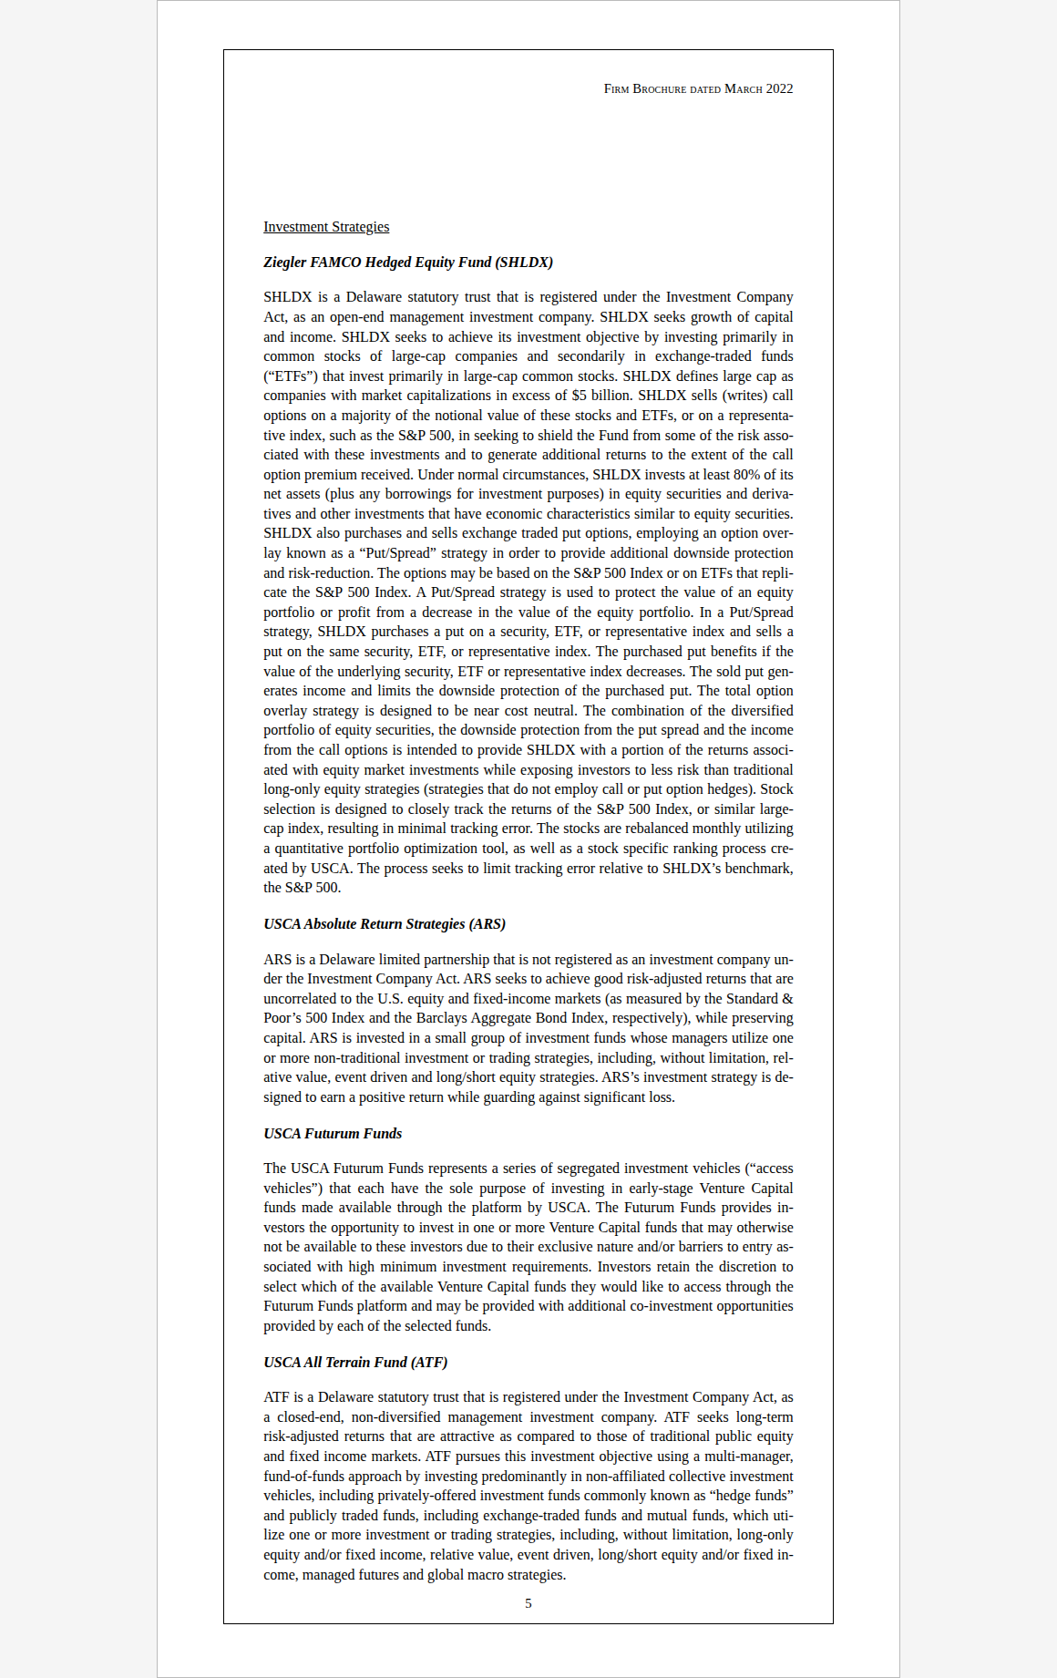Firm Brochure dated March 2022
Investment Strategies
Ziegler FAMCO Hedged Equity Fund (SHLDX)
SHLDX is a Delaware statutory trust that is registered under the Investment Company Act, as an open-end management investment company. SHLDX seeks growth of capital and income. SHLDX seeks to achieve its investment objective by investing primarily in common stocks of large-cap companies and secondarily in exchange-traded funds (“ETFs”) that invest primarily in large-cap common stocks. SHLDX defines large cap as companies with market capitalizations in excess of $5 billion. SHLDX sells (writes) call options on a majority of the notional value of these stocks and ETFs, or on a representative index, such as the S&P 500, in seeking to shield the Fund from some of the risk associated with these investments and to generate additional returns to the extent of the call option premium received. Under normal circumstances, SHLDX invests at least 80% of its net assets (plus any borrowings for investment purposes) in equity securities and derivatives and other investments that have economic characteristics similar to equity securities. SHLDX also purchases and sells exchange traded put options, employing an option overlay known as a “Put/Spread” strategy in order to provide additional downside protection and risk-reduction. The options may be based on the S&P 500 Index or on ETFs that replicate the S&P 500 Index. A Put/Spread strategy is used to protect the value of an equity portfolio or profit from a decrease in the value of the equity portfolio. In a Put/Spread strategy, SHLDX purchases a put on a security, ETF, or representative index and sells a put on the same security, ETF, or representative index. The purchased put benefits if the value of the underlying security, ETF or representative index decreases. The sold put generates income and limits the downside protection of the purchased put. The total option overlay strategy is designed to be near cost neutral. The combination of the diversified portfolio of equity securities, the downside protection from the put spread and the income from the call options is intended to provide SHLDX with a portion of the returns associated with equity market investments while exposing investors to less risk than traditional long-only equity strategies (strategies that do not employ call or put option hedges). Stock selection is designed to closely track the returns of the S&P 500 Index, or similar large-cap index, resulting in minimal tracking error. The stocks are rebalanced monthly utilizing a quantitative portfolio optimization tool, as well as a stock specific ranking process created by USCA. The process seeks to limit tracking error relative to SHLDX’s benchmark, the S&P 500.
USCA Absolute Return Strategies (ARS)
ARS is a Delaware limited partnership that is not registered as an investment company under the Investment Company Act. ARS seeks to achieve good risk-adjusted returns that are uncorrelated to the U.S. equity and fixed-income markets (as measured by the Standard & Poor’s 500 Index and the Barclays Aggregate Bond Index, respectively), while preserving capital. ARS is invested in a small group of investment funds whose managers utilize one or more non-traditional investment or trading strategies, including, without limitation, relative value, event driven and long/short equity strategies. ARS’s investment strategy is designed to earn a positive return while guarding against significant loss.
USCA Futurum Funds
The USCA Futurum Funds represents a series of segregated investment vehicles (“access vehicles”) that each have the sole purpose of investing in early-stage Venture Capital funds made available through the platform by USCA. The Futurum Funds provides investors the opportunity to invest in one or more Venture Capital funds that may otherwise not be available to these investors due to their exclusive nature and/or barriers to entry associated with high minimum investment requirements. Investors retain the discretion to select which of the available Venture Capital funds they would like to access through the Futurum Funds platform and may be provided with additional co-investment opportunities provided by each of the selected funds.
USCA All Terrain Fund (ATF)
ATF is a Delaware statutory trust that is registered under the Investment Company Act, as a closed-end, non-diversified management investment company. ATF seeks long-term risk-adjusted returns that are attractive as compared to those of traditional public equity and fixed income markets. ATF pursues this investment objective using a multi-manager, fund-of-funds approach by investing predominantly in non-affiliated collective investment vehicles, including privately-offered investment funds commonly known as “hedge funds” and publicly traded funds, including exchange-traded funds and mutual funds, which utilize one or more investment or trading strategies, including, without limitation, long-only equity and/or fixed income, relative value, event driven, long/short equity and/or fixed income, managed futures and global macro strategies.
5